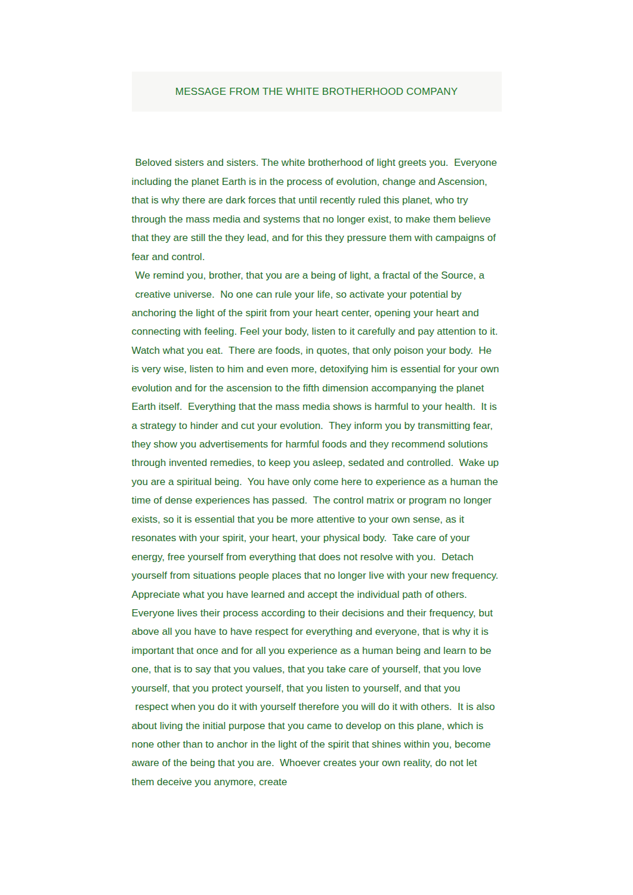MESSAGE FROM THE WHITE BROTHERHOOD COMPANY
Beloved sisters and sisters. The white brotherhood of light greets you. Everyone including the planet Earth is in the process of evolution, change and Ascension, that is why there are dark forces that until recently ruled this planet, who try through the mass media and systems that no longer exist, to make them believe that they are still the they lead, and for this they pressure them with campaigns of fear and control.
We remind you, brother, that you are a being of light, a fractal of the Source, a
creative universe. No one can rule your life, so activate your potential by anchoring the light of the spirit from your heart center, opening your heart and connecting with feeling. Feel your body, listen to it carefully and pay attention to it. Watch what you eat. There are foods, in quotes, that only poison your body. He is very wise, listen to him and even more, detoxifying him is essential for your own evolution and for the ascension to the fifth dimension accompanying the planet Earth itself. Everything that the mass media shows is harmful to your health. It is a strategy to hinder and cut your evolution. They inform you by transmitting fear, they show you advertisements for harmful foods and they recommend solutions through invented remedies, to keep you asleep, sedated and controlled. Wake up you are a spiritual being. You have only come here to experience as a human the time of dense experiences has passed. The control matrix or program no longer exists, so it is essential that you be more attentive to your own sense, as it resonates with your spirit, your heart, your physical body. Take care of your energy, free yourself from everything that does not resolve with you. Detach yourself from situations people places that no longer live with your new frequency. Appreciate what you have learned and accept the individual path of others. Everyone lives their process according to their decisions and their frequency, but above all you have to have respect for everything and everyone, that is why it is important that once and for all you experience as a human being and learn to be one, that is to say that you values, that you take care of yourself, that you love yourself, that you protect yourself, that you listen to yourself, and that you
respect when you do it with yourself therefore you will do it with others. It is also about living the initial purpose that you came to develop on this plane, which is none other than to anchor in the light of the spirit that shines within you, become aware of the being that you are. Whoever creates your own reality, do not let them deceive you anymore, create